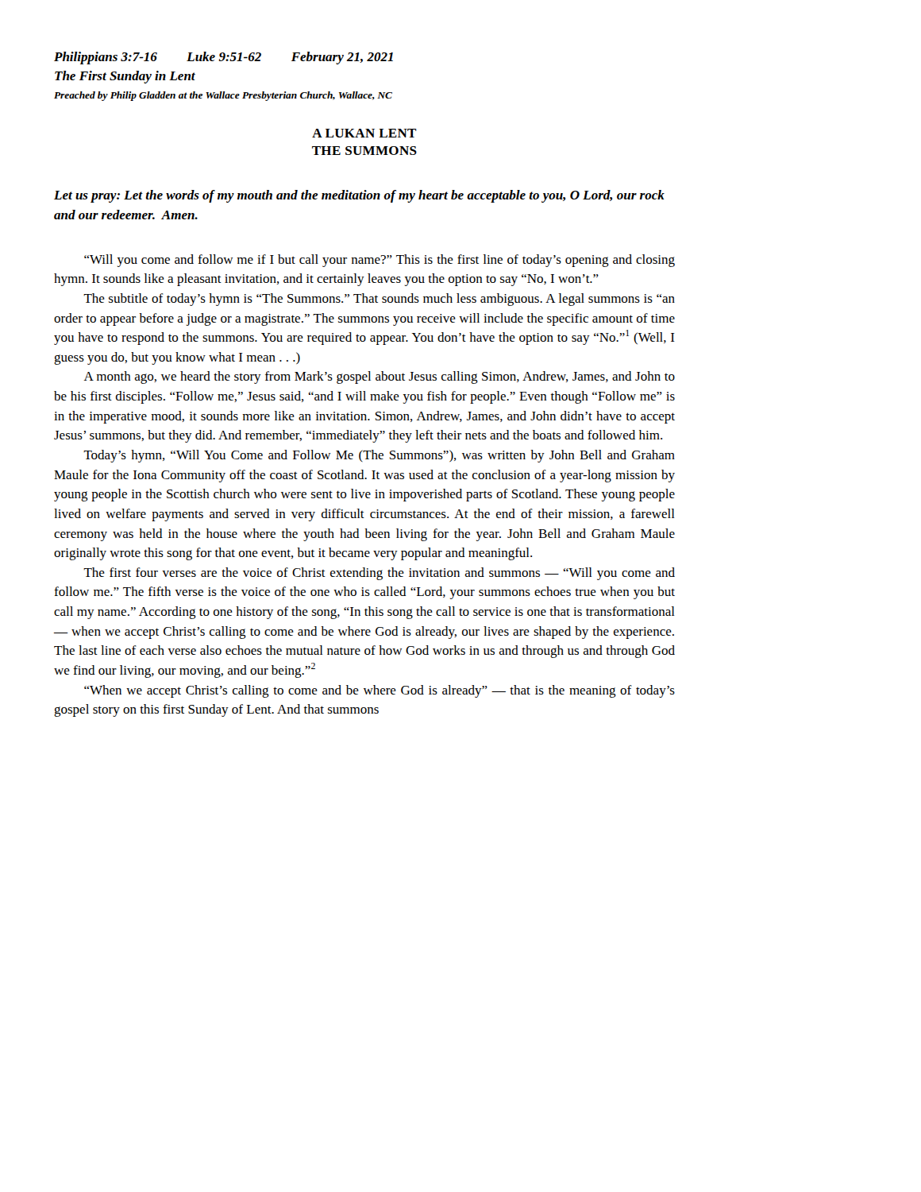Philippians 3:7-16 Luke 9:51-62 February 21, 2021 The First Sunday in Lent Preached by Philip Gladden at the Wallace Presbyterian Church, Wallace, NC
A LUKAN LENT THE SUMMONS
Let us pray: Let the words of my mouth and the meditation of my heart be acceptable to you, O Lord, our rock and our redeemer. Amen.
“Will you come and follow me if I but call your name?” This is the first line of today’s opening and closing hymn. It sounds like a pleasant invitation, and it certainly leaves you the option to say “No, I won’t.”
The subtitle of today’s hymn is “The Summons.” That sounds much less ambiguous. A legal summons is “an order to appear before a judge or a magistrate.” The summons you receive will include the specific amount of time you have to respond to the summons. You are required to appear. You don’t have the option to say “No.”1 (Well, I guess you do, but you know what I mean . . .)
A month ago, we heard the story from Mark’s gospel about Jesus calling Simon, Andrew, James, and John to be his first disciples. “Follow me,” Jesus said, “and I will make you fish for people.” Even though “Follow me” is in the imperative mood, it sounds more like an invitation. Simon, Andrew, James, and John didn’t have to accept Jesus’ summons, but they did. And remember, “immediately” they left their nets and the boats and followed him.
Today’s hymn, “Will You Come and Follow Me (The Summons”), was written by John Bell and Graham Maule for the Iona Community off the coast of Scotland. It was used at the conclusion of a year-long mission by young people in the Scottish church who were sent to live in impoverished parts of Scotland. These young people lived on welfare payments and served in very difficult circumstances. At the end of their mission, a farewell ceremony was held in the house where the youth had been living for the year. John Bell and Graham Maule originally wrote this song for that one event, but it became very popular and meaningful.
The first four verses are the voice of Christ extending the invitation and summons — “Will you come and follow me.” The fifth verse is the voice of the one who is called “Lord, your summons echoes true when you but call my name.” According to one history of the song, “In this song the call to service is one that is transformational — when we accept Christ’s calling to come and be where God is already, our lives are shaped by the experience. The last line of each verse also echoes the mutual nature of how God works in us and through us and through God we find our living, our moving, and our being.”2
“When we accept Christ’s calling to come and be where God is already” — that is the meaning of today’s gospel story on this first Sunday of Lent. And that summons